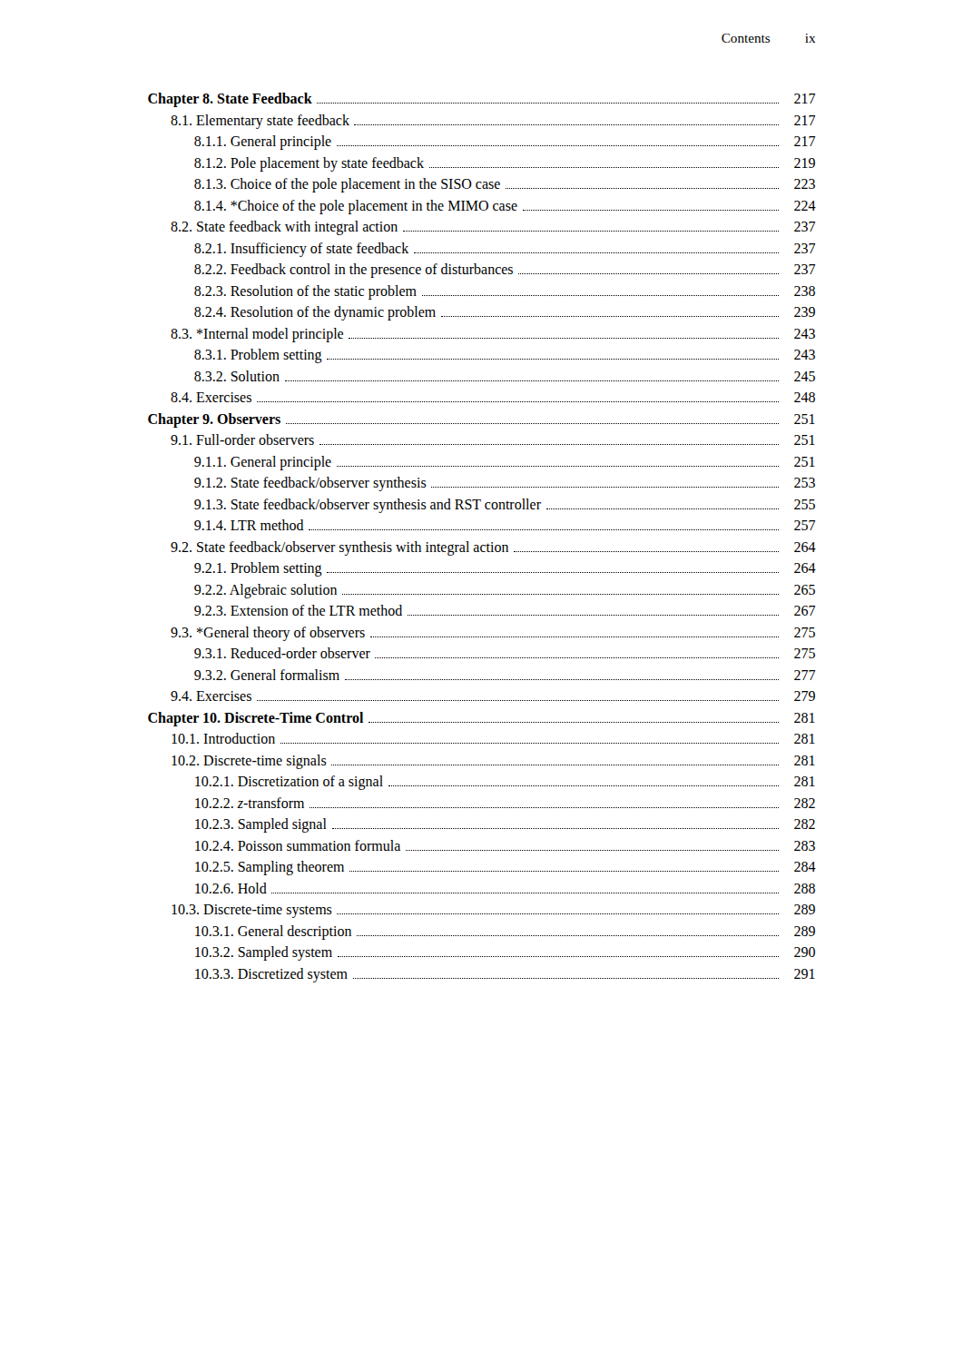Contents ix
Chapter 8. State Feedback 217
8.1. Elementary state feedback 217
8.1.1. General principle 217
8.1.2. Pole placement by state feedback 219
8.1.3. Choice of the pole placement in the SISO case 223
8.1.4. *Choice of the pole placement in the MIMO case 224
8.2. State feedback with integral action 237
8.2.1. Insufficiency of state feedback 237
8.2.2. Feedback control in the presence of disturbances 237
8.2.3. Resolution of the static problem 238
8.2.4. Resolution of the dynamic problem 239
8.3. *Internal model principle 243
8.3.1. Problem setting 243
8.3.2. Solution 245
8.4. Exercises 248
Chapter 9. Observers 251
9.1. Full-order observers 251
9.1.1. General principle 251
9.1.2. State feedback/observer synthesis 253
9.1.3. State feedback/observer synthesis and RST controller 255
9.1.4. LTR method 257
9.2. State feedback/observer synthesis with integral action 264
9.2.1. Problem setting 264
9.2.2. Algebraic solution 265
9.2.3. Extension of the LTR method 267
9.3. *General theory of observers 275
9.3.1. Reduced-order observer 275
9.3.2. General formalism 277
9.4. Exercises 279
Chapter 10. Discrete-Time Control 281
10.1. Introduction 281
10.2. Discrete-time signals 281
10.2.1. Discretization of a signal 281
10.2.2. z-transform 282
10.2.3. Sampled signal 282
10.2.4. Poisson summation formula 283
10.2.5. Sampling theorem 284
10.2.6. Hold 288
10.3. Discrete-time systems 289
10.3.1. General description 289
10.3.2. Sampled system 290
10.3.3. Discretized system 291